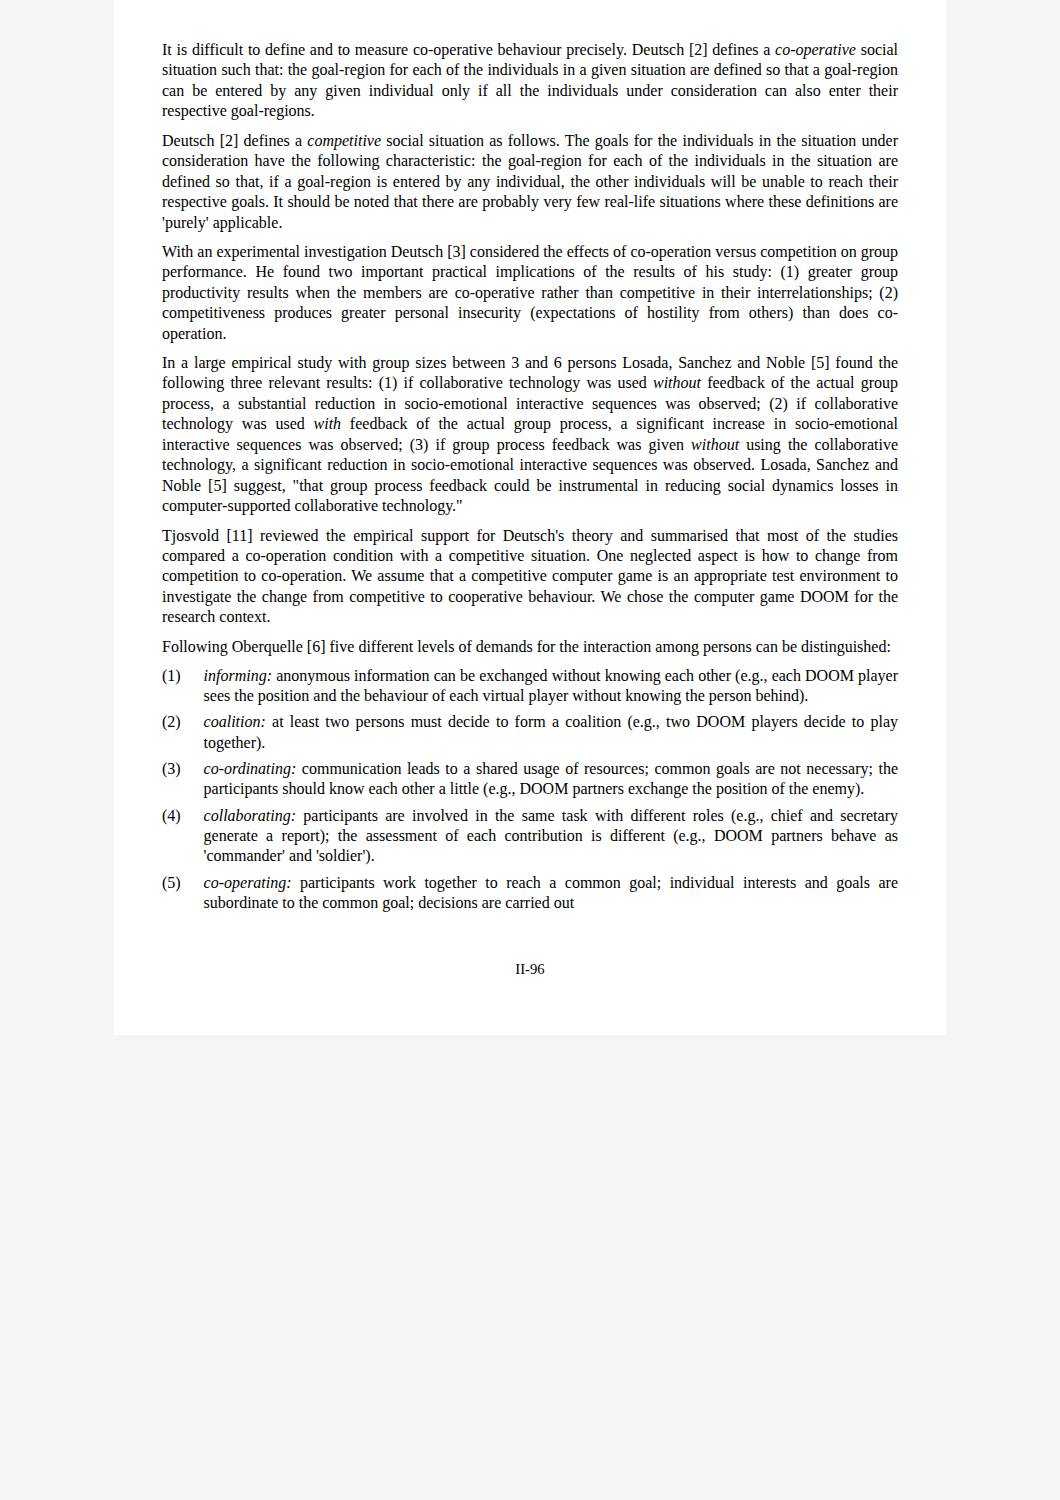It is difficult to define and to measure co-operative behaviour precisely. Deutsch [2] defines a co-operative social situation such that: the goal-region for each of the individuals in a given situation are defined so that a goal-region can be entered by any given individual only if all the individuals under consideration can also enter their respective goal-regions.
Deutsch [2] defines a competitive social situation as follows. The goals for the individuals in the situation under consideration have the following characteristic: the goal-region for each of the individuals in the situation are defined so that, if a goal-region is entered by any individual, the other individuals will be unable to reach their respective goals. It should be noted that there are probably very few real-life situations where these definitions are 'purely' applicable.
With an experimental investigation Deutsch [3] considered the effects of co-operation versus competition on group performance. He found two important practical implications of the results of his study: (1) greater group productivity results when the members are co-operative rather than competitive in their interrelationships; (2) competitiveness produces greater personal insecurity (expectations of hostility from others) than does co-operation.
In a large empirical study with group sizes between 3 and 6 persons Losada, Sanchez and Noble [5] found the following three relevant results: (1) if collaborative technology was used without feedback of the actual group process, a substantial reduction in socio-emotional interactive sequences was observed; (2) if collaborative technology was used with feedback of the actual group process, a significant increase in socio-emotional interactive sequences was observed; (3) if group process feedback was given without using the collaborative technology, a significant reduction in socio-emotional interactive sequences was observed. Losada, Sanchez and Noble [5] suggest, "that group process feedback could be instrumental in reducing social dynamics losses in computer-supported collaborative technology."
Tjosvold [11] reviewed the empirical support for Deutsch's theory and summarised that most of the studies compared a co-operation condition with a competitive situation. One neglected aspect is how to change from competition to co-operation. We assume that a competitive computer game is an appropriate test environment to investigate the change from competitive to cooperative behaviour. We chose the computer game DOOM for the research context.
Following Oberquelle [6] five different levels of demands for the interaction among persons can be distinguished:
(1) informing: anonymous information can be exchanged without knowing each other (e.g., each DOOM player sees the position and the behaviour of each virtual player without knowing the person behind).
(2) coalition: at least two persons must decide to form a coalition (e.g., two DOOM players decide to play together).
(3) co-ordinating: communication leads to a shared usage of resources; common goals are not necessary; the participants should know each other a little (e.g., DOOM partners exchange the position of the enemy).
(4) collaborating: participants are involved in the same task with different roles (e.g., chief and secretary generate a report); the assessment of each contribution is different (e.g., DOOM partners behave as 'commander' and 'soldier').
(5) co-operating: participants work together to reach a common goal; individual interests and goals are subordinate to the common goal; decisions are carried out
II-96